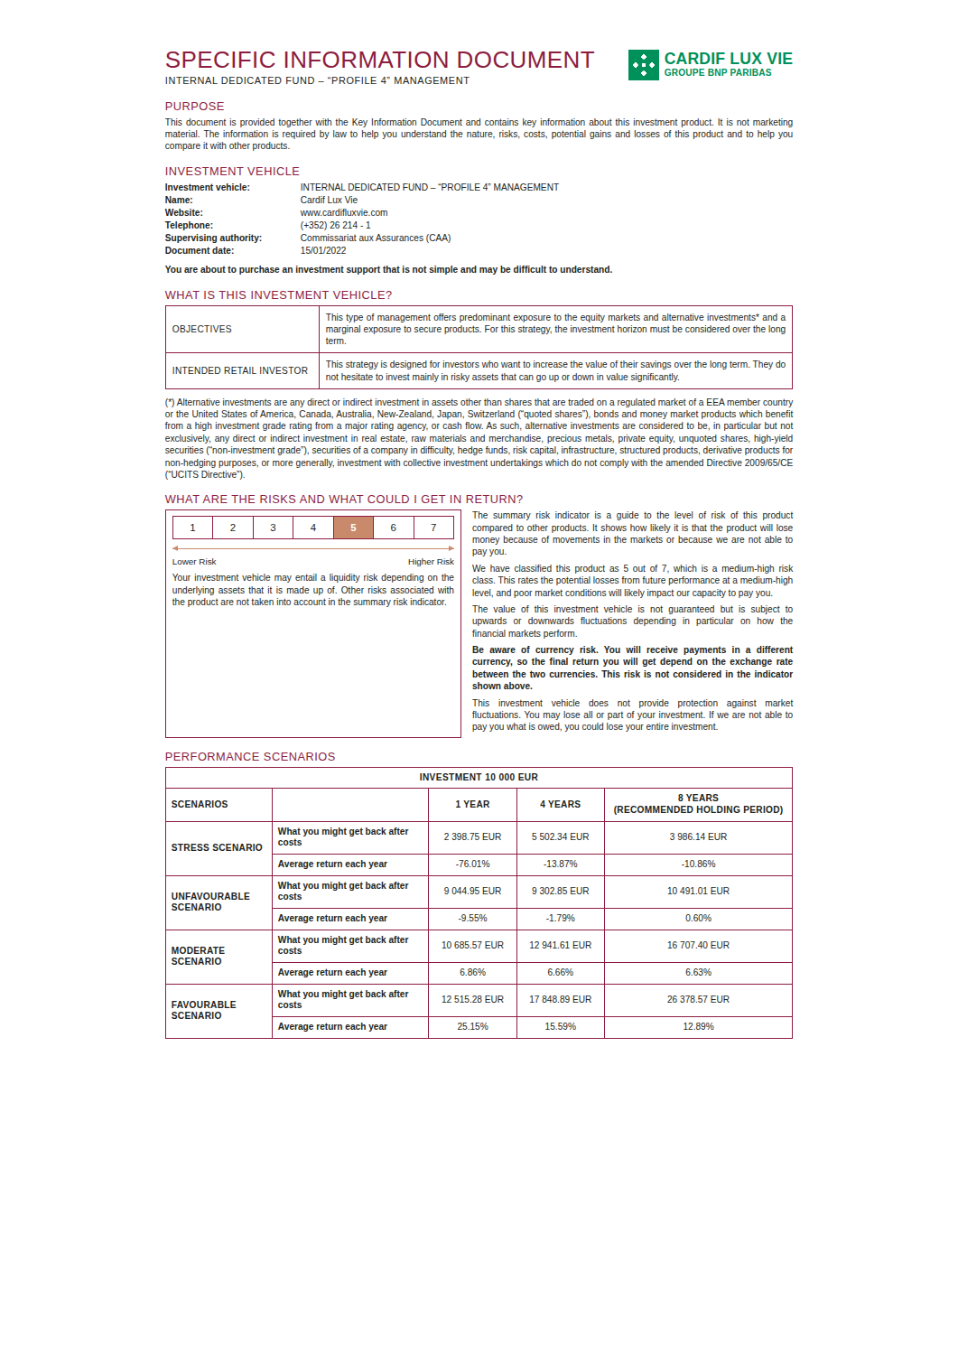SPECIFIC INFORMATION DOCUMENT
INTERNAL DEDICATED FUND – “PROFILE 4” MANAGEMENT
CARDIF LUX VIE
GROUPE BNP PARIBAS
Purpose
This document is provided together with the Key Information Document and contains key information about this investment product. It is not marketing material. The information is required by law to help you understand the nature, risks, costs, potential gains and losses of this product and to help you compare it with other products.
Investment vehicle
| Investment vehicle: | INTERNAL DEDICATED FUND – “PROFILE 4” MANAGEMENT |
| Name: | Cardif Lux Vie |
| Website: | www.cardifluxvie.com |
| Telephone: | (+352) 26 214 - 1 |
| Supervising authority: | Commissariat aux Assurances (CAA) |
| Document date: | 15/01/2022 |
You are about to purchase an investment support that is not simple and may be difficult to understand.
What is this investment vehicle?
| OBJECTIVES | This type of management offers predominant exposure to the equity markets and alternative investments* and a marginal exposure to secure products. For this strategy, the investment horizon must be considered over the long term. |
| INTENDED RETAIL INVESTOR | This strategy is designed for investors who want to increase the value of their savings over the long term. They do not hesitate to invest mainly in risky assets that can go up or down in value significantly. |
(*) Alternative investments are any direct or indirect investment in assets other than shares that are traded on a regulated market of a EEA member country or the United States of America, Canada, Australia, New-Zealand, Japan, Switzerland (“quoted shares”), bonds and money market products which benefit from a high investment grade rating from a major rating agency, or cash flow. As such, alternative investments are considered to be, in particular but not exclusively, any direct or indirect investment in real estate, raw materials and merchandise, precious metals, private equity, unquoted shares, high-yield securities (“non-investment grade”), securities of a company in difficulty, hedge funds, risk capital, infrastructure, structured products, derivative products for non-hedging purposes, or more generally, investment with collective investment undertakings which do not comply with the amended Directive 2009/65/CE (“UCITS Directive”).
What are the risks and what could I get in return?
| 1 | 2 | 3 | 4 | 5 | 6 | 7 |
Lower Risk Higher Risk
Your investment vehicle may entail a liquidity risk depending on the underlying assets that it is made up of. Other risks associated with the product are not taken into account in the summary risk indicator.
The summary risk indicator is a guide to the level of risk of this product compared to other products. It shows how likely it is that the product will lose money because of movements in the markets or because we are not able to pay you.
We have classified this product as 5 out of 7, which is a medium-high risk class. This rates the potential losses from future performance at a medium-high level, and poor market conditions will likely impact our capacity to pay you.
The value of this investment vehicle is not guaranteed but is subject to upwards or downwards fluctuations depending in particular on how the financial markets perform.
Be aware of currency risk. You will receive payments in a different currency, so the final return you will get depend on the exchange rate between the two currencies. This risk is not considered in the indicator shown above.
This investment vehicle does not provide protection against market fluctuations. You may lose all or part of your investment. If we are not able to pay you what is owed, you could lose your entire investment.
Performance scenarios
| INVESTMENT 10 000 EUR |
| --- |
| SCENARIOS | | 1 YEAR | 4 YEARS | 8 YEARS (RECOMMENDED HOLDING PERIOD) |
| STRESS SCENARIO | What you might get back after costs | 2 398.75 EUR | 5 502.34 EUR | 3 986.14 EUR |
| Average return each year | -76.01% | -13.87% | -10.86% |
| UNFAVOURABLE SCENARIO | What you might get back after costs | 9 044.95 EUR | 9 302.85 EUR | 10 491.01 EUR |
| Average return each year | -9.55% | -1.79% | 0.60% |
| MODERATE SCENARIO | What you might get back after costs | 10 685.57 EUR | 12 941.61 EUR | 16 707.40 EUR |
| Average return each year | 6.86% | 6.66% | 6.63% |
| FAVOURABLE SCENARIO | What you might get back after costs | 12 515.28 EUR | 17 848.89 EUR | 26 378.57 EUR |
| Average return each year | 25.15% | 15.59% | 12.89% |